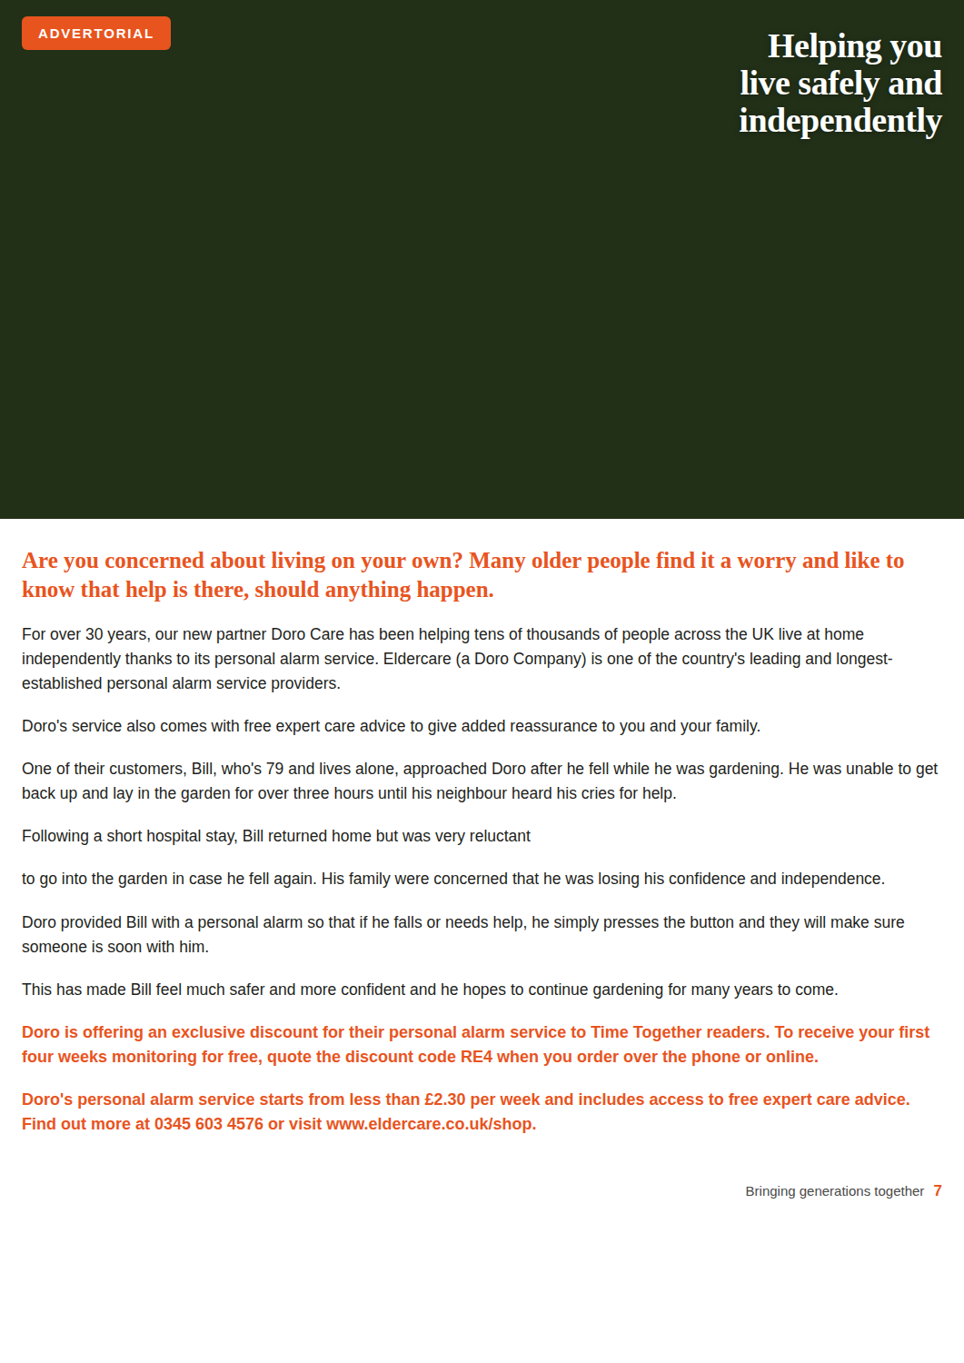Advertorial
Helping you
live safely and
independently
Are you concerned about living on your own? Many older people find it a worry and like to know that help is there, should anything happen.
For over 30 years, our new partner Doro Care has been helping tens of thousands of people across the UK live at home independently thanks to its personal alarm service. Eldercare (a Doro Company) is one of the country's leading and longest-established personal alarm service providers.
Doro's service also comes with free expert care advice to give added reassurance to you and your family.
One of their customers, Bill, who's 79 and lives alone, approached Doro after he fell while he was gardening. He was unable to get back up and lay in the garden for over three hours until his neighbour heard his cries for help.
Following a short hospital stay, Bill returned home but was very reluctant
to go into the garden in case he fell again. His family were concerned that he was losing his confidence and independence.
Doro provided Bill with a personal alarm so that if he falls or needs help, he simply presses the button and they will make sure someone is soon with him.
This has made Bill feel much safer and more confident and he hopes to continue gardening for many years to come.
Doro is offering an exclusive discount for their personal alarm service to Time Together readers. To receive your first four weeks monitoring for free, quote the discount code RE4 when you order over the phone or online.
Doro's personal alarm service starts from less than £2.30 per week and includes access to free expert care advice. Find out more at 0345 603 4576 or visit www.eldercare.co.uk/shop.
Bringing generations together 7